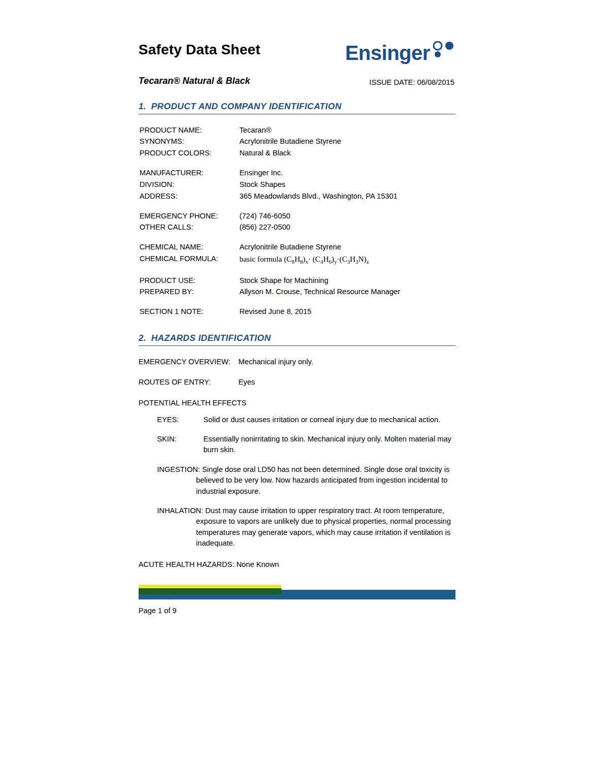Safety Data Sheet
Ensinger
Tecaran® Natural & Black
ISSUE DATE: 06/08/2015
1. PRODUCT AND COMPANY IDENTIFICATION
| PRODUCT NAME: | Tecaran® |
| SYNONYMS: | Acrylonitrile Butadiene Styrene |
| PRODUCT COLORS: | Natural & Black |
| MANUFACTURER: | Ensinger Inc. |
| DIVISION: | Stock Shapes |
| ADDRESS: | 365 Meadowlands Blvd., Washington, PA 15301 |
| EMERGENCY PHONE: | (724) 746-6050 |
| OTHER CALLS: | (856) 227-0500 |
| CHEMICAL NAME: | Acrylonitrile Butadiene Styrene |
| CHEMICAL FORMULA: | basic formula (C 8 H 8 ) x · (C 4 H 6 ) y ·(C 3 H 3 N) z |
| PRODUCT USE: | Stock Shape for Machining |
| PREPARED BY: | Allyson M. Crouse, Technical Resource Manager |
| SECTION 1 NOTE: | Revised June 8, 2015 |
2. HAZARDS IDENTIFICATION
EMERGENCY OVERVIEW:
Mechanical injury only.
ROUTES OF ENTRY:
Eyes
POTENTIAL HEALTH EFFECTS
EYES:
Solid or dust causes irritation or corneal injury due to mechanical action.
SKIN:
Essentially nonirritating to skin. Mechanical injury only. Molten material may burn skin.
INGESTION: Single dose oral LD50 has not been determined. Single dose oral toxicity is believed to be very low. Now hazards anticipated from ingestion incidental to industrial exposure.
INHALATION: Dust may cause irritation to upper respiratory tract. At room temperature, exposure to vapors are unlikely due to physical properties, normal processing temperatures may generate vapors, which may cause irritation if ventilation is inadequate.
ACUTE HEALTH HAZARDS: None Known
Page 1 of 9